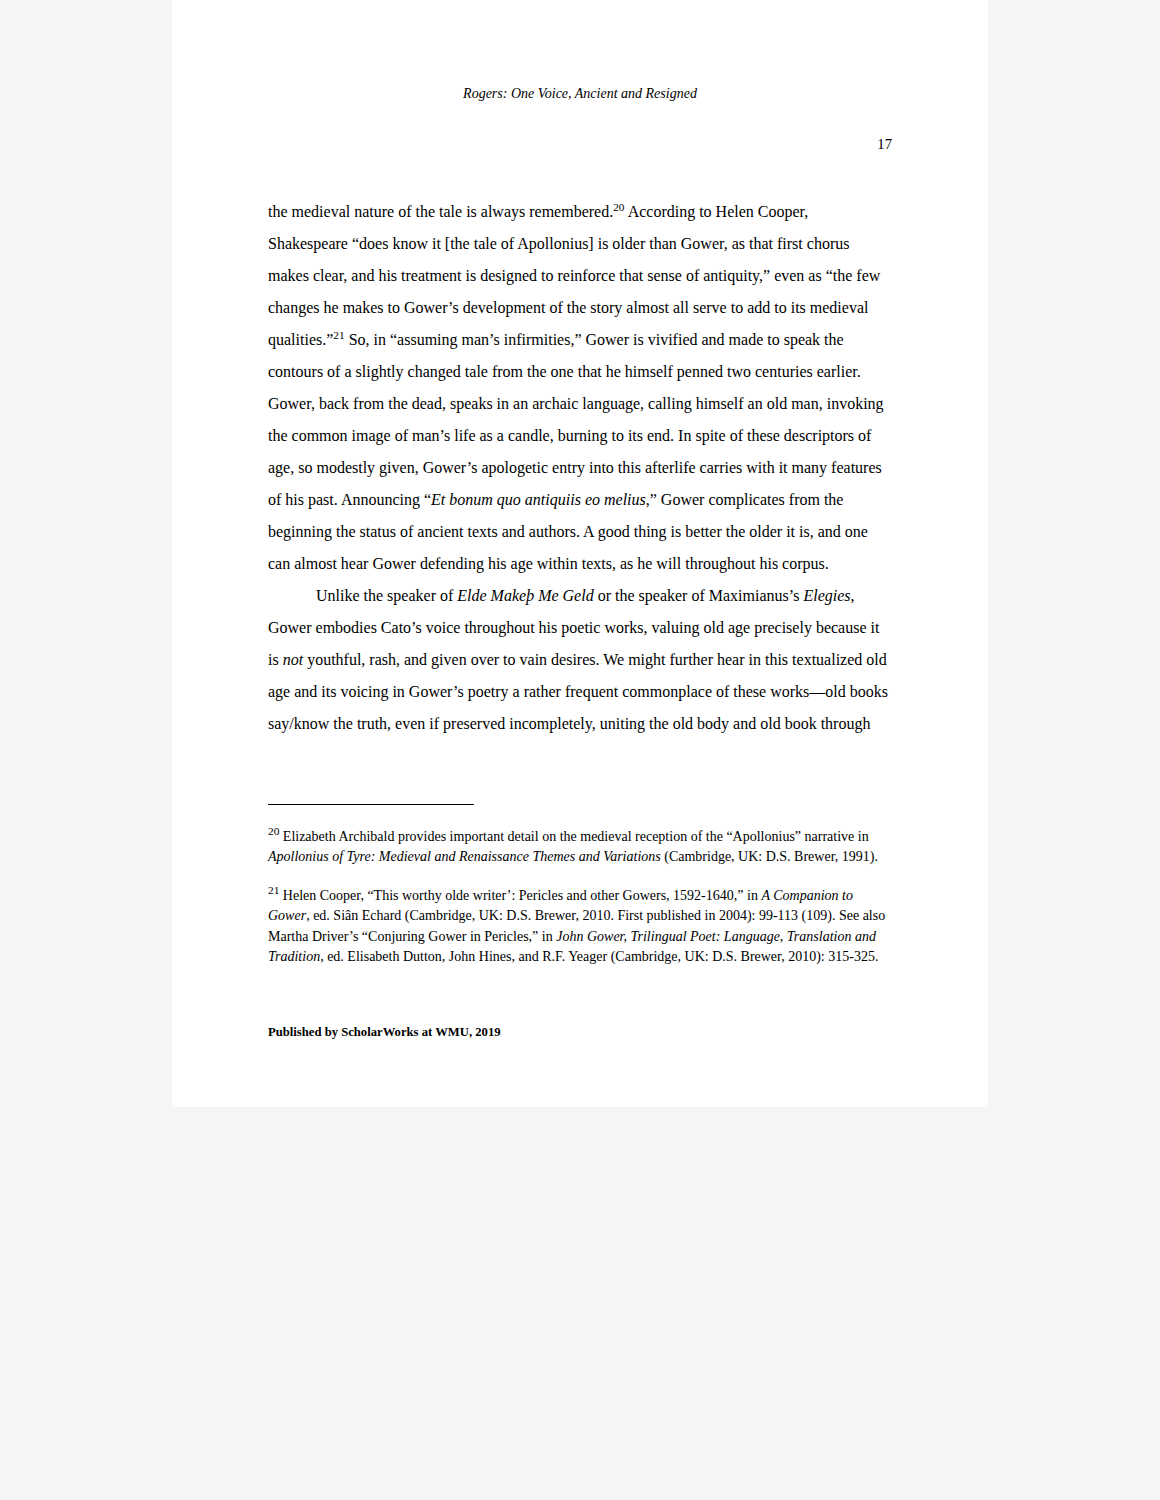Rogers: One Voice, Ancient and Resigned
17
the medieval nature of the tale is always remembered.20 According to Helen Cooper, Shakespeare “does know it [the tale of Apollonius] is older than Gower, as that first chorus makes clear, and his treatment is designed to reinforce that sense of antiquity,” even as “the few changes he makes to Gower’s development of the story almost all serve to add to its medieval qualities.”21 So, in “assuming man’s infirmities,” Gower is vivified and made to speak the contours of a slightly changed tale from the one that he himself penned two centuries earlier. Gower, back from the dead, speaks in an archaic language, calling himself an old man, invoking the common image of man’s life as a candle, burning to its end. In spite of these descriptors of age, so modestly given, Gower’s apologetic entry into this afterlife carries with it many features of his past. Announcing “Et bonum quo antiquiis eo melius,” Gower complicates from the beginning the status of ancient texts and authors. A good thing is better the older it is, and one can almost hear Gower defending his age within texts, as he will throughout his corpus.
Unlike the speaker of Elde Makeþ Me Geld or the speaker of Maximianus’s Elegies, Gower embodies Cato’s voice throughout his poetic works, valuing old age precisely because it is not youthful, rash, and given over to vain desires. We might further hear in this textualized old age and its voicing in Gower’s poetry a rather frequent commonplace of these works—old books say/know the truth, even if preserved incompletely, uniting the old body and old book through
20 Elizabeth Archibald provides important detail on the medieval reception of the “Apollonius” narrative in Apollonius of Tyre: Medieval and Renaissance Themes and Variations (Cambridge, UK: D.S. Brewer, 1991).
21 Helen Cooper, “This worthy olde writer’: Pericles and other Gowers, 1592-1640,” in A Companion to Gower, ed. Siân Echard (Cambridge, UK: D.S. Brewer, 2010. First published in 2004): 99-113 (109). See also Martha Driver’s “Conjuring Gower in Pericles,” in John Gower, Trilingual Poet: Language, Translation and Tradition, ed. Elisabeth Dutton, John Hines, and R.F. Yeager (Cambridge, UK: D.S. Brewer, 2010): 315-325.
Published by ScholarWorks at WMU, 2019